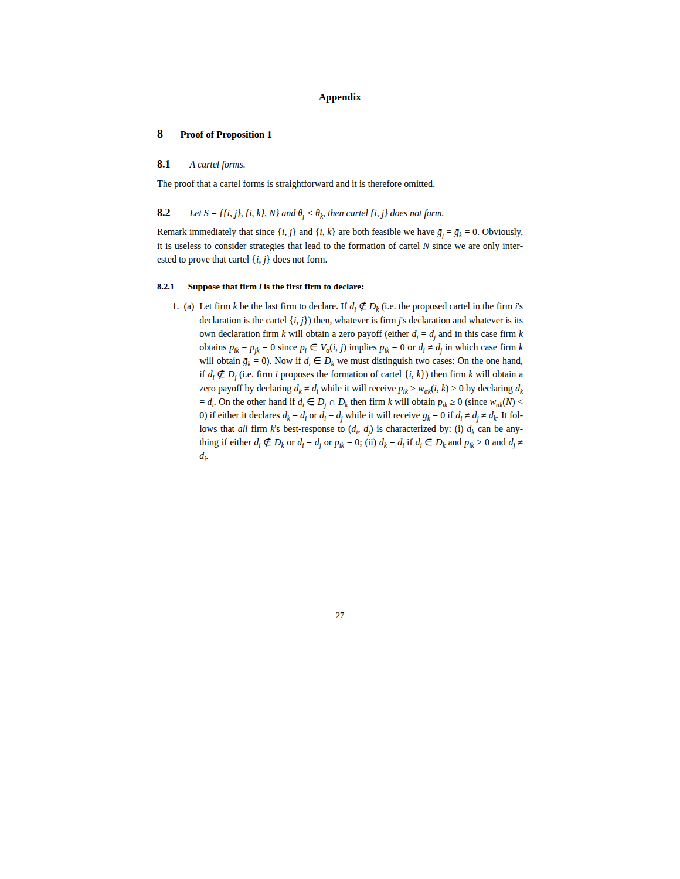Appendix
8 Proof of Proposition 1
8.1 A cartel forms.
The proof that a cartel forms is straightforward and it is therefore omitted.
8.2 Let S = {{i, j}, {i, k}, N} and θj < θk, then cartel {i, j} does not form.
Remark immediately that since {i, j} and {i, k} are both feasible we have ḡj = ḡk = 0. Obviously, it is useless to consider strategies that lead to the formation of cartel N since we are only interested to prove that cartel {i, j} does not form.
8.2.1 Suppose that firm i is the first firm to declare:
1. (a) Let firm k be the last firm to declare. If di ∉ Dk (i.e. the proposed cartel in the firm i's declaration is the cartel {i, j}) then, whatever is firm j's declaration and whatever is its own declaration firm k will obtain a zero payoff (either di = dj and in this case firm k obtains pik = pjk = 0 since pi ∈ Vα(i, j) implies pik = 0 or di ≠ dj in which case firm k will obtain ḡk = 0). Now if di ∈ Dk we must distinguish two cases: On the one hand, if di ∉ Dj (i.e. firm i proposes the formation of cartel {i, k}) then firm k will obtain a zero payoff by declaring dk ≠ di while it will receive pik ≥ wαk(i, k) > 0 by declaring dk = di. On the other hand if di ∈ Dj ∩ Dk then firm k will obtain pik ≥ 0 (since wαk(N) < 0) if either it declares dk = di or di = dj while it will receive ḡk = 0 if di ≠ dj ≠ dk. It follows that all firm k's best-response to (di, dj) is characterized by: (i) dk can be anything if either di ∉ Dk or di = dj or pik = 0; (ii) dk = di if di ∈ Dk and pik > 0 and dj ≠ di.
27